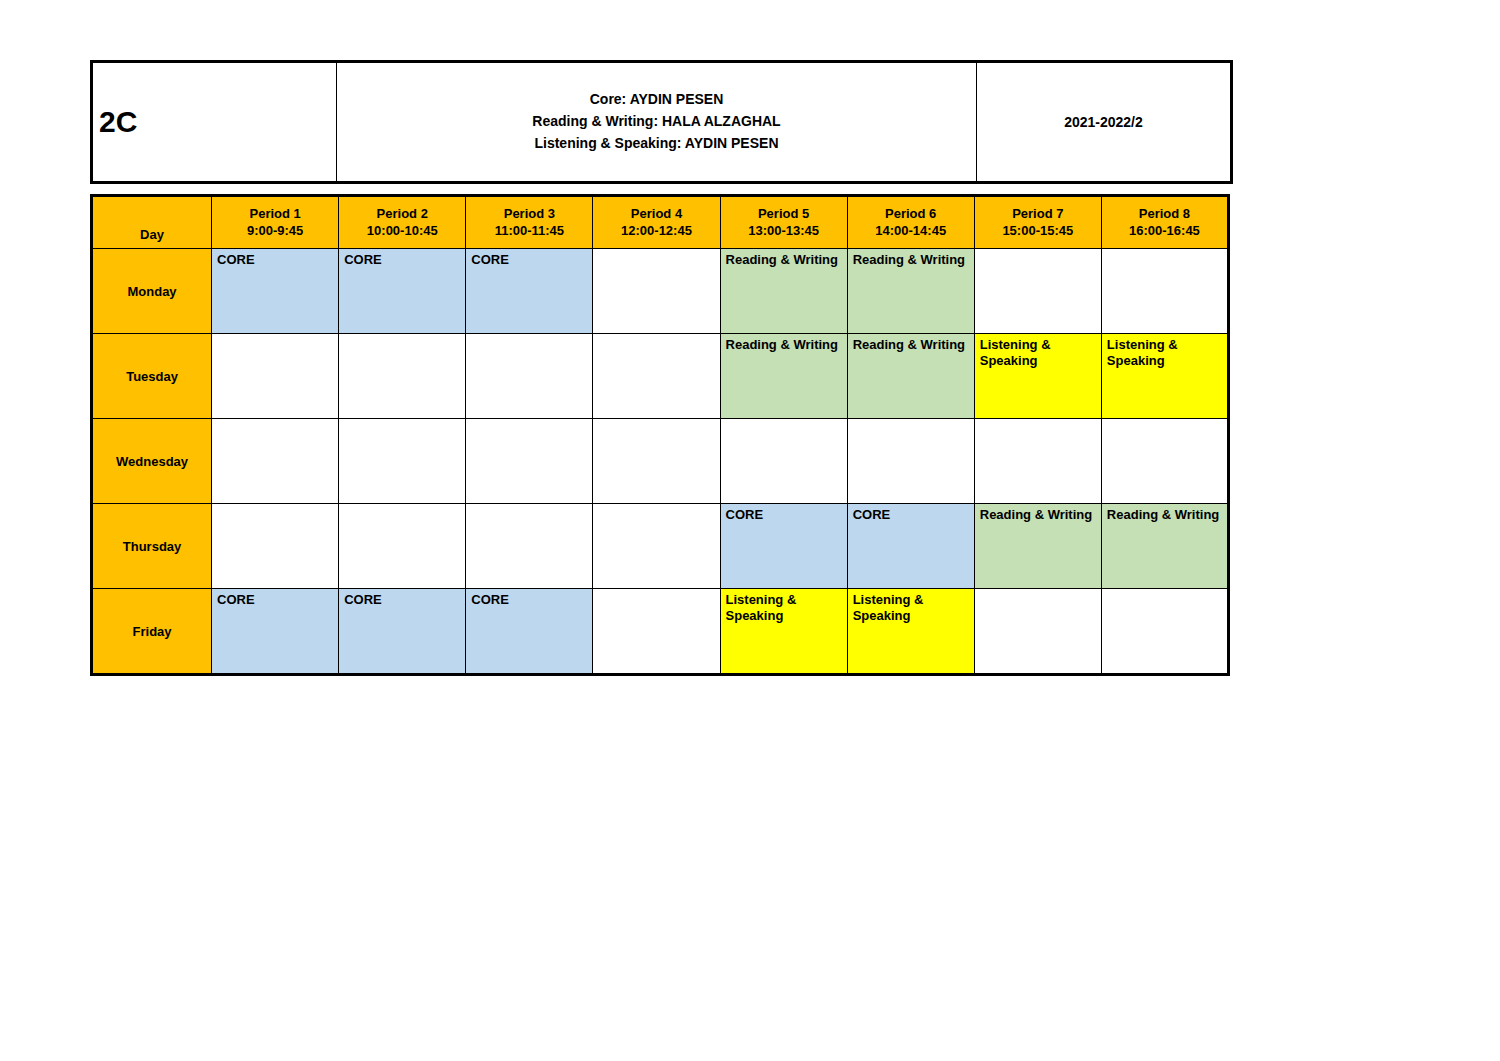| 2C | Core: AYDIN PESEN Reading & Writing: HALA ALZAGHAL Listening & Speaking: AYDIN PESEN | 2021-2022/2 |
| Day | Period 1 9:00-9:45 | Period 2 10:00-10:45 | Period 3 11:00-11:45 | Period 4 12:00-12:45 | Period 5 13:00-13:45 | Period 6 14:00-14:45 | Period 7 15:00-15:45 | Period 8 16:00-16:45 |
| --- | --- | --- | --- | --- | --- | --- | --- | --- |
| Monday | CORE | CORE | CORE | | Reading & Writing | Reading & Writing | | |
| Tuesday | | | | | Reading & Writing | Reading & Writing | Listening & Speaking | Listening & Speaking |
| Wednesday | | | | | | | | |
| Thursday | | | | | CORE | CORE | Reading & Writing | Reading & Writing |
| Friday | CORE | CORE | CORE | | Listening & Speaking | Listening & Speaking | | |